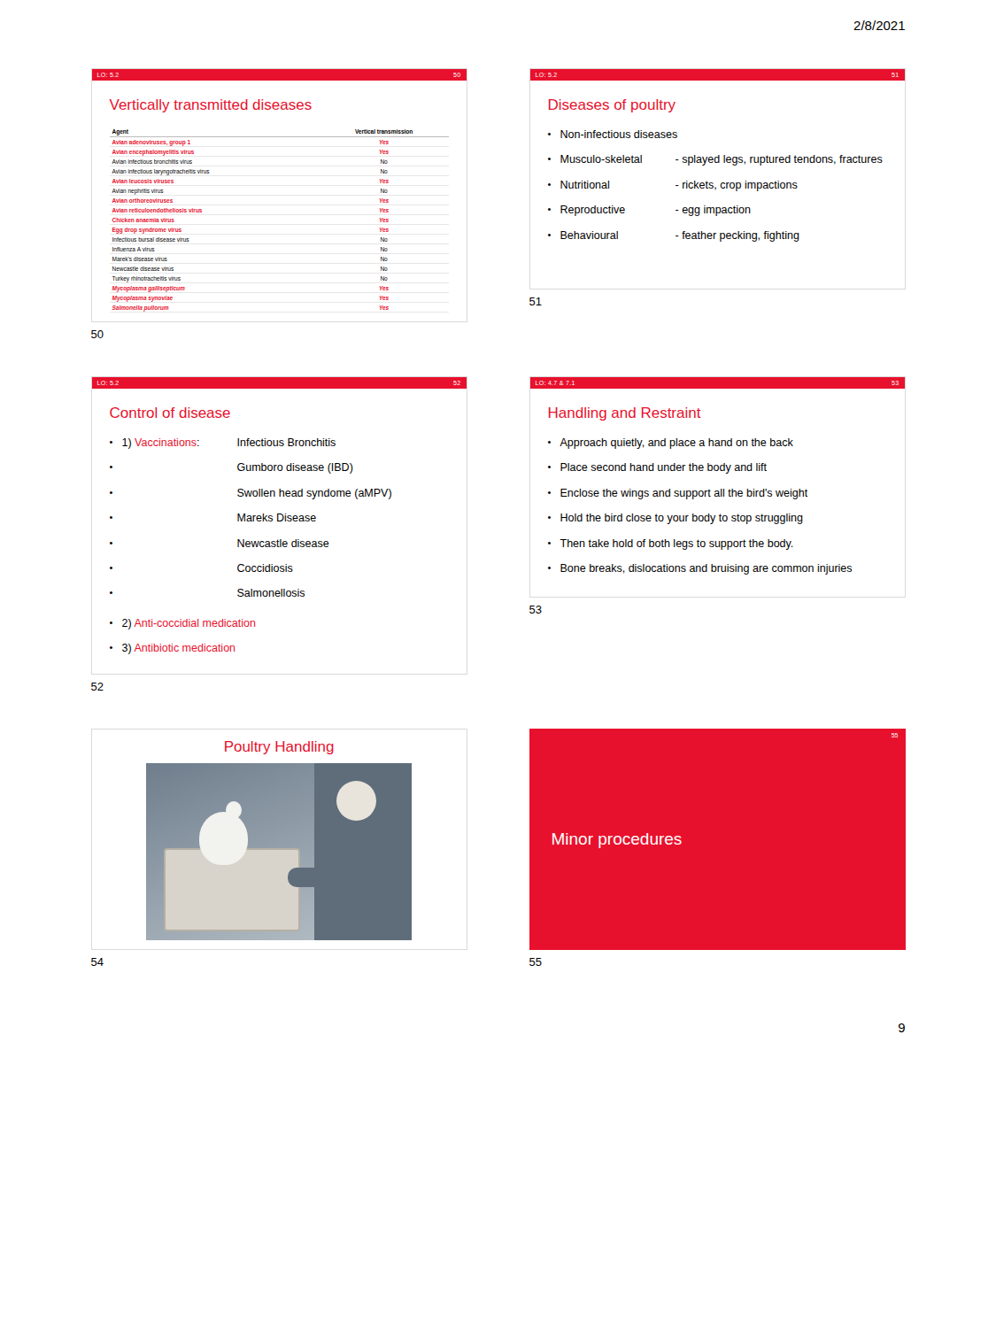2/8/2021
LO: 5.250
Vertically transmitted diseases
| Agent | Vertical transmission |
| --- | --- |
| Avian adenoviruses, group 1 | Yes |
| Avian encephalomyelitis virus | Yes |
| Avian infectious bronchitis virus | No |
| Avian infectious laryngotracheitis virus | No |
| Avian leucosis viruses | Yes |
| Avian nephritis virus | No |
| Avian orthoreoviruses | Yes |
| Avian reticuloendotheliosis virus | Yes |
| Chicken anaemia virus | Yes |
| Egg drop syndrome virus | Yes |
| Infectious bursal disease virus | No |
| Influenza A virus | No |
| Marek's disease virus | No |
| Newcastle disease virus | No |
| Turkey rhinotracheitis virus | No |
| Mycoplasma gallisepticum | Yes |
| Mycoplasma synoviae | Yes |
| Salmonella pullorum | Yes |
50
LO: 5.251
Diseases of poultry
Non-infectious diseases
Musculo-skeletal
- splayed legs, ruptured tendons, fractures
Nutritional
- rickets, crop impactions
Reproductive
- egg impaction
Behavioural
- feather pecking, fighting
51
LO: 5.252
Control of disease
1) Vaccinations:
Infectious Bronchitis
Gumboro disease (IBD)
Swollen head syndome (aMPV)
Mareks Disease
Newcastle disease
Coccidiosis
Salmonellosis
2) Anti-coccidial medication
3) Antibiotic medication
52
LO: 4.7 & 7.153
Handling and Restraint
Approach quietly, and place a hand on the back
Place second hand under the body and lift
Enclose the wings and support all the bird's weight
Hold the bird close to your body to stop struggling
Then take hold of both legs to support the body.
Bone breaks, dislocations and bruising are common injuries
53
Poultry Handling
54
55
Minor procedures
55
9